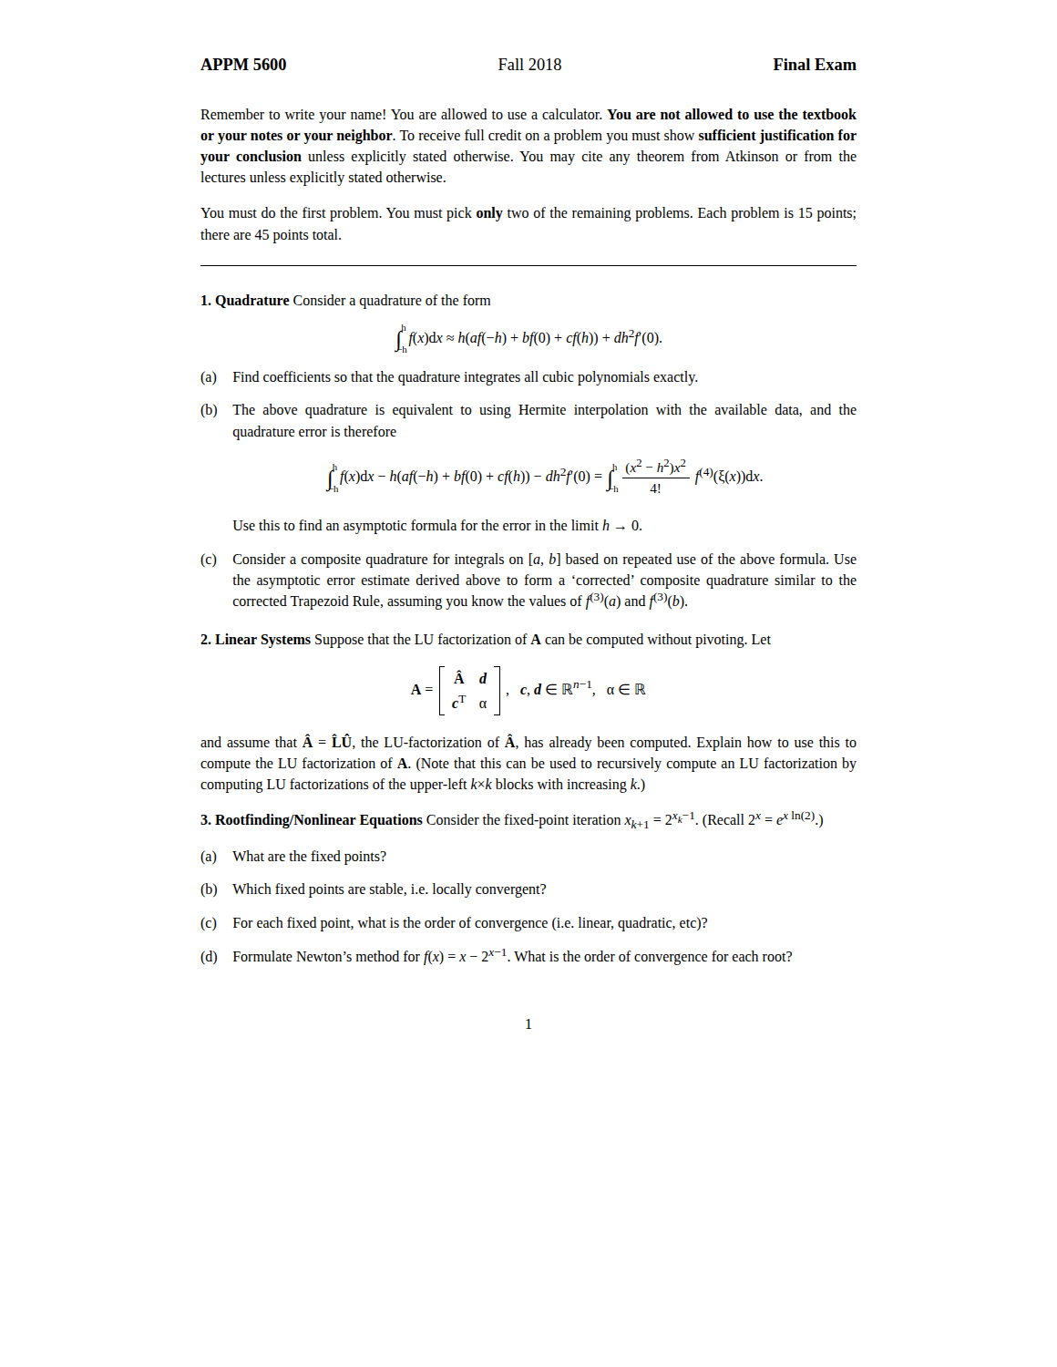APPM 5600 Fall 2018 Final Exam
Remember to write your name! You are allowed to use a calculator. You are not allowed to use the textbook or your notes or your neighbor. To receive full credit on a problem you must show sufficient justification for your conclusion unless explicitly stated otherwise. You may cite any theorem from Atkinson or from the lectures unless explicitly stated otherwise.
You must do the first problem. You must pick only two of the remaining problems. Each problem is 15 points; there are 45 points total.
1. Quadrature Consider a quadrature of the form
∫h−h f(x)dx ≈ h(af(−h) + bf(0) + cf(h)) + dh2f′(0).
Find coefficients so that the quadrature integrates all cubic polynomials exactly.
The above quadrature is equivalent to using Hermite interpolation with the available data, and the quadrature error is therefore
∫h−h f(x)dx − h(af(−h) + bf(0) + cf(h)) − dh2f′(0) = ∫h−h (x2 − h2)x24! f(4)(ξ(x))dx.
Use this to find an asymptotic formula for the error in the limit h → 0.
Consider a composite quadrature for integrals on [a, b] based on repeated use of the above formula. Use the asymptotic error estimate derived above to form a ‘corrected’ composite quadrature similar to the corrected Trapezoid Rule, assuming you know the values of f(3)(a) and f(3)(b).
2. Linear Systems Suppose that the LU factorization of A can be computed without pivoting. Let
A =
| Â | d |
| c T | α |
, c, d ∈ ℝn−1, α ∈ ℝ
and assume that Â = L̂Û, the LU-factorization of Â, has already been computed. Explain how to use this to compute the LU factorization of A. (Note that this can be used to recursively compute an LU factorization by computing LU factorizations of the upper-left k×k blocks with increasing k.)
3. Rootfinding/Nonlinear Equations Consider the fixed-point iteration xk+1 = 2xk−1. (Recall 2x = ex ln(2).)
What are the fixed points?
Which fixed points are stable, i.e. locally convergent?
For each fixed point, what is the order of convergence (i.e. linear, quadratic, etc)?
Formulate Newton’s method for f(x) = x − 2x−1. What is the order of convergence for each root?
1